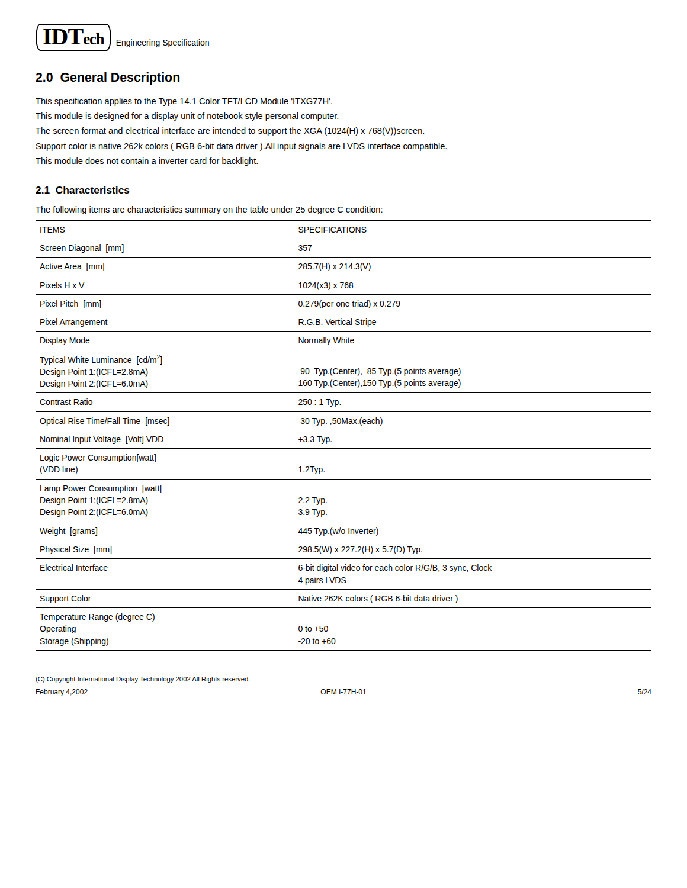IDTech Engineering Specification
2.0 General Description
This specification applies to the Type 14.1 Color TFT/LCD Module 'ITXG77H'.
This module is designed for a display unit of notebook style personal computer.
The screen format and electrical interface are intended to support the XGA (1024(H) x 768(V))screen.
Support color is native 262k colors ( RGB 6-bit data driver ).All input signals are LVDS interface compatible.
This module does not contain a inverter card for backlight.
2.1 Characteristics
The following items are characteristics summary on the table under 25 degree C condition:
| ITEMS | SPECIFICATIONS |
| Screen Diagonal [mm] | 357 |
| Active Area [mm] | 285.7(H) x 214.3(V) |
| Pixels H x V | 1024(x3) x 768 |
| Pixel Pitch [mm] | 0.279(per one triad) x 0.279 |
| Pixel Arrangement | R.G.B. Vertical Stripe |
| Display Mode | Normally White |
| Typical White Luminance [cd/m 2 ] Design Point 1:(ICFL=2.8mA) Design Point 2:(ICFL=6.0mA) | 90 Typ.(Center), 85 Typ.(5 points average) 160 Typ.(Center),150 Typ.(5 points average) |
| Contrast Ratio | 250 : 1 Typ. |
| Optical Rise Time/Fall Time [msec] | 30 Typ. ,50Max.(each) |
| Nominal Input Voltage [Volt] VDD | +3.3 Typ. |
| Logic Power Consumption[watt] (VDD line) | 1.2Typ. |
| Lamp Power Consumption [watt] Design Point 1:(ICFL=2.8mA) Design Point 2:(ICFL=6.0mA) | 2.2 Typ. 3.9 Typ. |
| Weight [grams] | 445 Typ.(w/o Inverter) |
| Physical Size [mm] | 298.5(W) x 227.2(H) x 5.7(D) Typ. |
| Electrical Interface | 6-bit digital video for each color R/G/B, 3 sync, Clock 4 pairs LVDS |
| Support Color | Native 262K colors ( RGB 6-bit data driver ) |
| Temperature Range (degree C) Operating Storage (Shipping) | 0 to +50 -20 to +60 |
(C) Copyright International Display Technology 2002 All Rights reserved.
February 4,2002 OEM I-77H-01 5/24